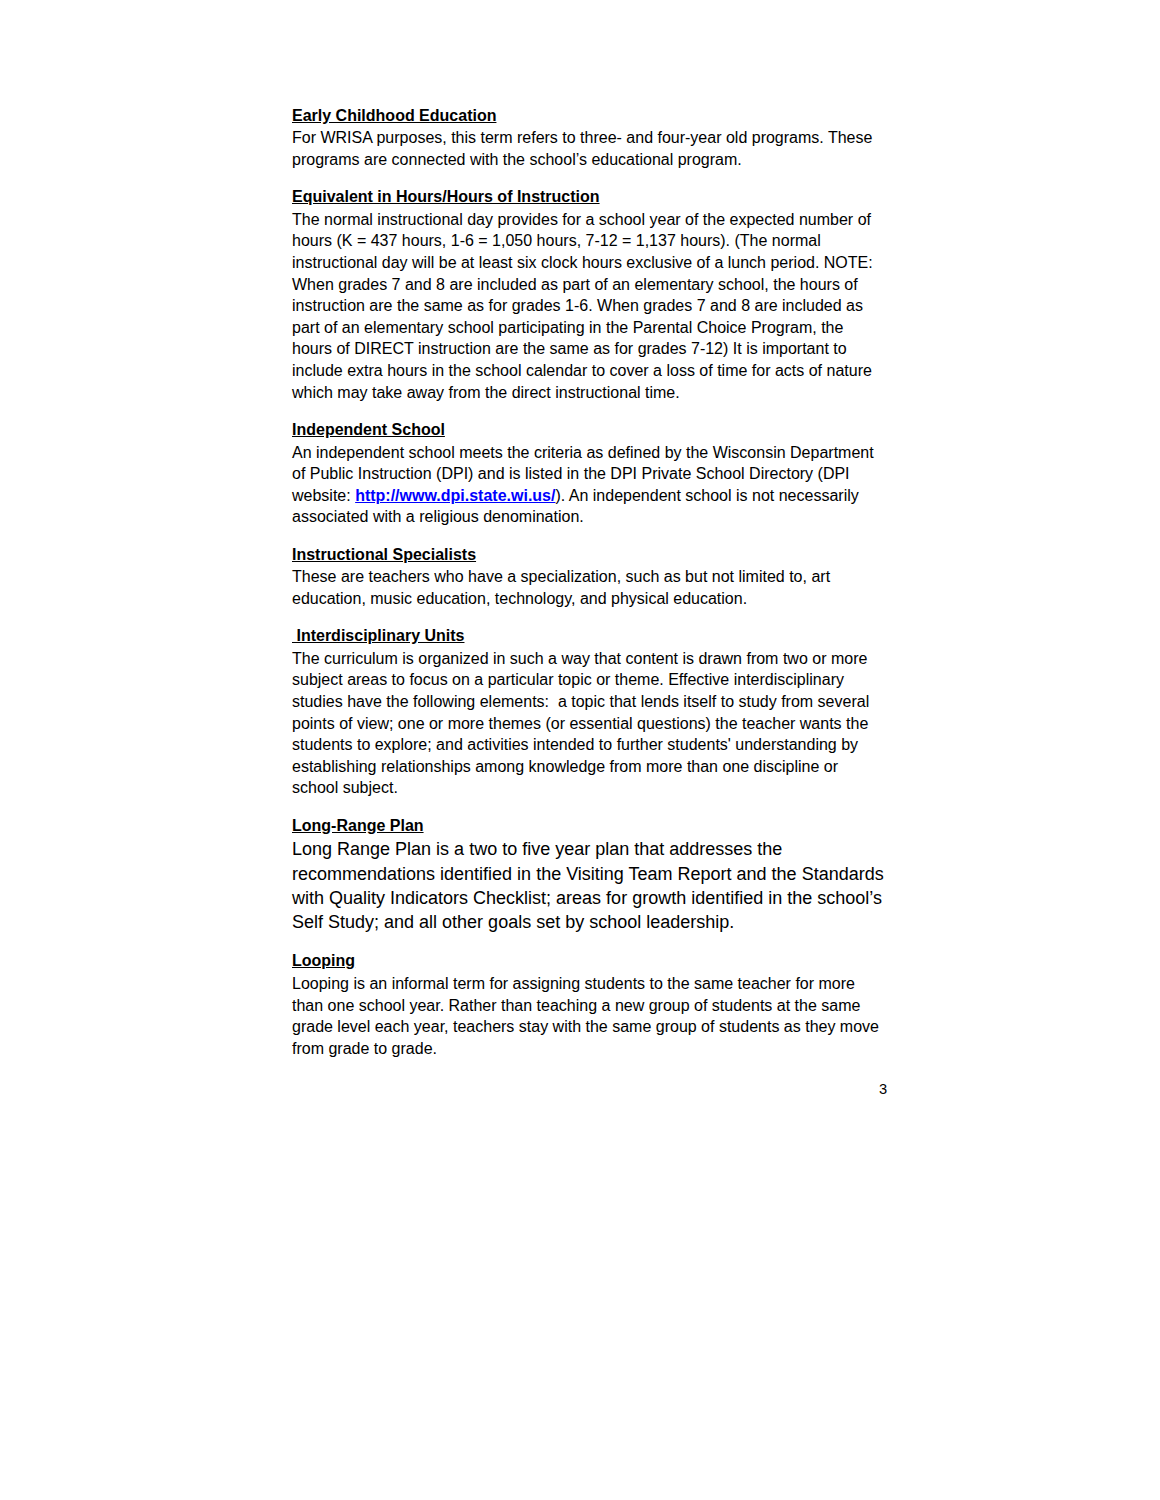Early Childhood Education
For WRISA purposes, this term refers to three- and four-year old programs. These programs are connected with the school’s educational program.
Equivalent in Hours/Hours of Instruction
The normal instructional day provides for a school year of the expected number of hours (K = 437 hours, 1-6 = 1,050 hours, 7-12 = 1,137 hours). (The normal instructional day will be at least six clock hours exclusive of a lunch period. NOTE: When grades 7 and 8 are included as part of an elementary school, the hours of instruction are the same as for grades 1-6. When grades 7 and 8 are included as part of an elementary school participating in the Parental Choice Program, the hours of DIRECT instruction are the same as for grades 7-12) It is important to include extra hours in the school calendar to cover a loss of time for acts of nature which may take away from the direct instructional time.
Independent School
An independent school meets the criteria as defined by the Wisconsin Department of Public Instruction (DPI) and is listed in the DPI Private School Directory (DPI website: http://www.dpi.state.wi.us/). An independent school is not necessarily associated with a religious denomination.
Instructional Specialists
These are teachers who have a specialization, such as but not limited to, art education, music education, technology, and physical education.
Interdisciplinary Units
The curriculum is organized in such a way that content is drawn from two or more subject areas to focus on a particular topic or theme. Effective interdisciplinary studies have the following elements: a topic that lends itself to study from several points of view; one or more themes (or essential questions) the teacher wants the students to explore; and activities intended to further students' understanding by establishing relationships among knowledge from more than one discipline or school subject.
Long-Range Plan
Long Range Plan is a two to five year plan that addresses the recommendations identified in the Visiting Team Report and the Standards with Quality Indicators Checklist; areas for growth identified in the school’s Self Study; and all other goals set by school leadership.
Looping
Looping is an informal term for assigning students to the same teacher for more than one school year. Rather than teaching a new group of students at the same grade level each year, teachers stay with the same group of students as they move from grade to grade.
3